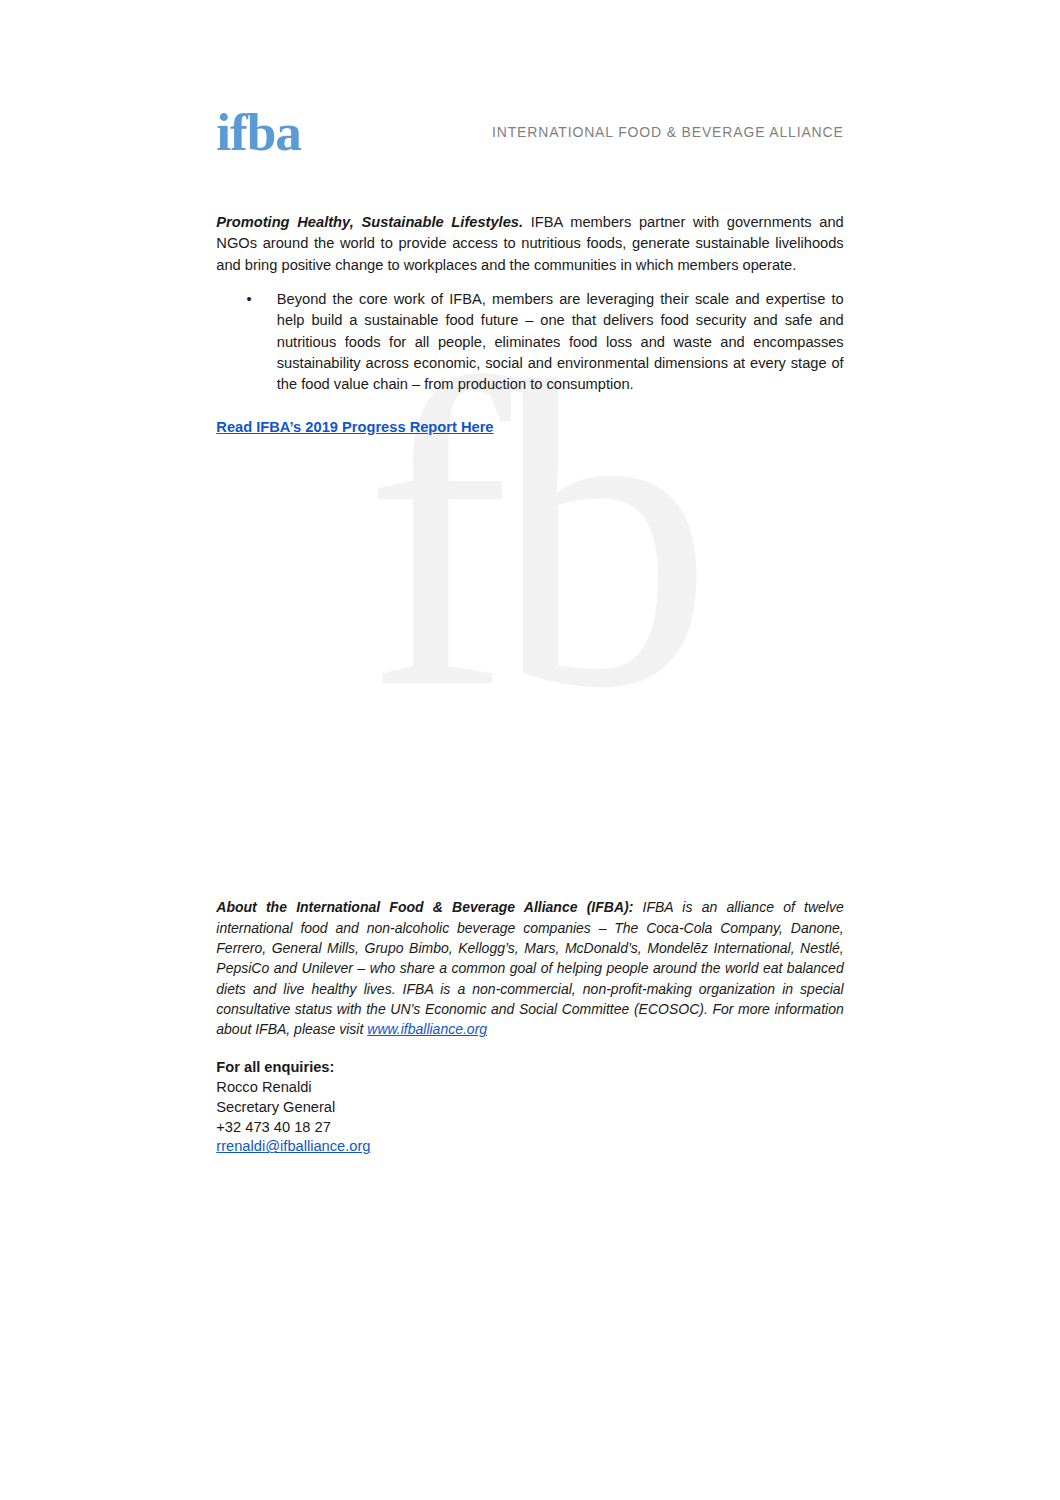fb
ifba
INTERNATIONAL FOOD & BEVERAGE ALLIANCE
Promoting Healthy, Sustainable Lifestyles. IFBA members partner with governments and NGOs around the world to provide access to nutritious foods, generate sustainable livelihoods and bring positive change to workplaces and the communities in which members operate.
Beyond the core work of IFBA, members are leveraging their scale and expertise to help build a sustainable food future – one that delivers food security and safe and nutritious foods for all people, eliminates food loss and waste and encompasses sustainability across economic, social and environmental dimensions at every stage of the food value chain – from production to consumption.
Read IFBA’s 2019 Progress Report Here
About the International Food & Beverage Alliance (IFBA): IFBA is an alliance of twelve international food and non-alcoholic beverage companies – The Coca-Cola Company, Danone, Ferrero, General Mills, Grupo Bimbo, Kellogg’s, Mars, McDonald’s, Mondelēz International, Nestlé, PepsiCo and Unilever – who share a common goal of helping people around the world eat balanced diets and live healthy lives. IFBA is a non-commercial, non-profit-making organization in special consultative status with the UN’s Economic and Social Committee (ECOSOC). For more information about IFBA, please visit www.ifballiance.org
For all enquiries:
Rocco Renaldi
Secretary General
+32 473 40 18 27
rrenaldi@ifballiance.org